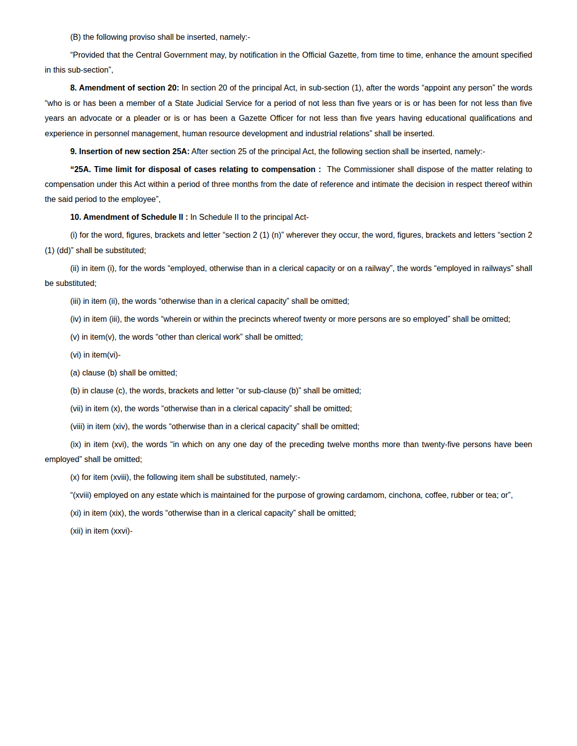(B) the following proviso shall be inserted, namely:-
“Provided that the Central Government may, by notification in the Official Gazette, from time to time, enhance the amount specified in this sub-section”,
8. Amendment of section 20: In section 20 of the principal Act, in sub-section (1), after the words “appoint any person” the words “who is or has been a member of a State Judicial Service for a period of not less than five years or is or has been for not less than five years an advocate or a pleader or is or has been a Gazette Officer for not less than five years having educational qualifications and experience in personnel management, human resource development and industrial relations” shall be inserted.
9. Insertion of new section 25A: After section 25 of the principal Act, the following section shall be inserted, namely:-
“25A. Time limit for disposal of cases relating to compensation : The Commissioner shall dispose of the matter relating to compensation under this Act within a period of three months from the date of reference and intimate the decision in respect thereof within the said period to the employee”,
10. Amendment of Schedule II : In Schedule II to the principal Act-
(i) for the word, figures, brackets and letter “section 2 (1) (n)” wherever they occur, the word, figures, brackets and letters “section 2 (1) (dd)” shall be substituted;
(ii) in item (i), for the words “employed, otherwise than in a clerical capacity or on a railway”, the words “employed in railways” shall be substituted;
(iii) in item (ii), the words “otherwise than in a clerical capacity” shall be omitted;
(iv) in item (iii), the words “wherein or within the precincts whereof twenty or more persons are so employed” shall be omitted;
(v) in item(v), the words “other than clerical work” shall be omitted;
(vi) in item(vi)-
(a) clause (b) shall be omitted;
(b) in clause (c), the words, brackets and letter “or sub-clause (b)” shall be omitted;
(vii) in item (x), the words “otherwise than in a clerical capacity” shall be omitted;
(viii) in item (xiv), the words “otherwise than in a clerical capacity” shall be omitted;
(ix) in item (xvi), the words “in which on any one day of the preceding twelve months more than twenty-five persons have been employed” shall be omitted;
(x) for item (xviii), the following item shall be substituted, namely:-
“(xviii) employed on any estate which is maintained for the purpose of growing cardamom, cinchona, coffee, rubber or tea; or”,
(xi) in item (xix), the words “otherwise than in a clerical capacity” shall be omitted;
(xii) in item (xxvi)-